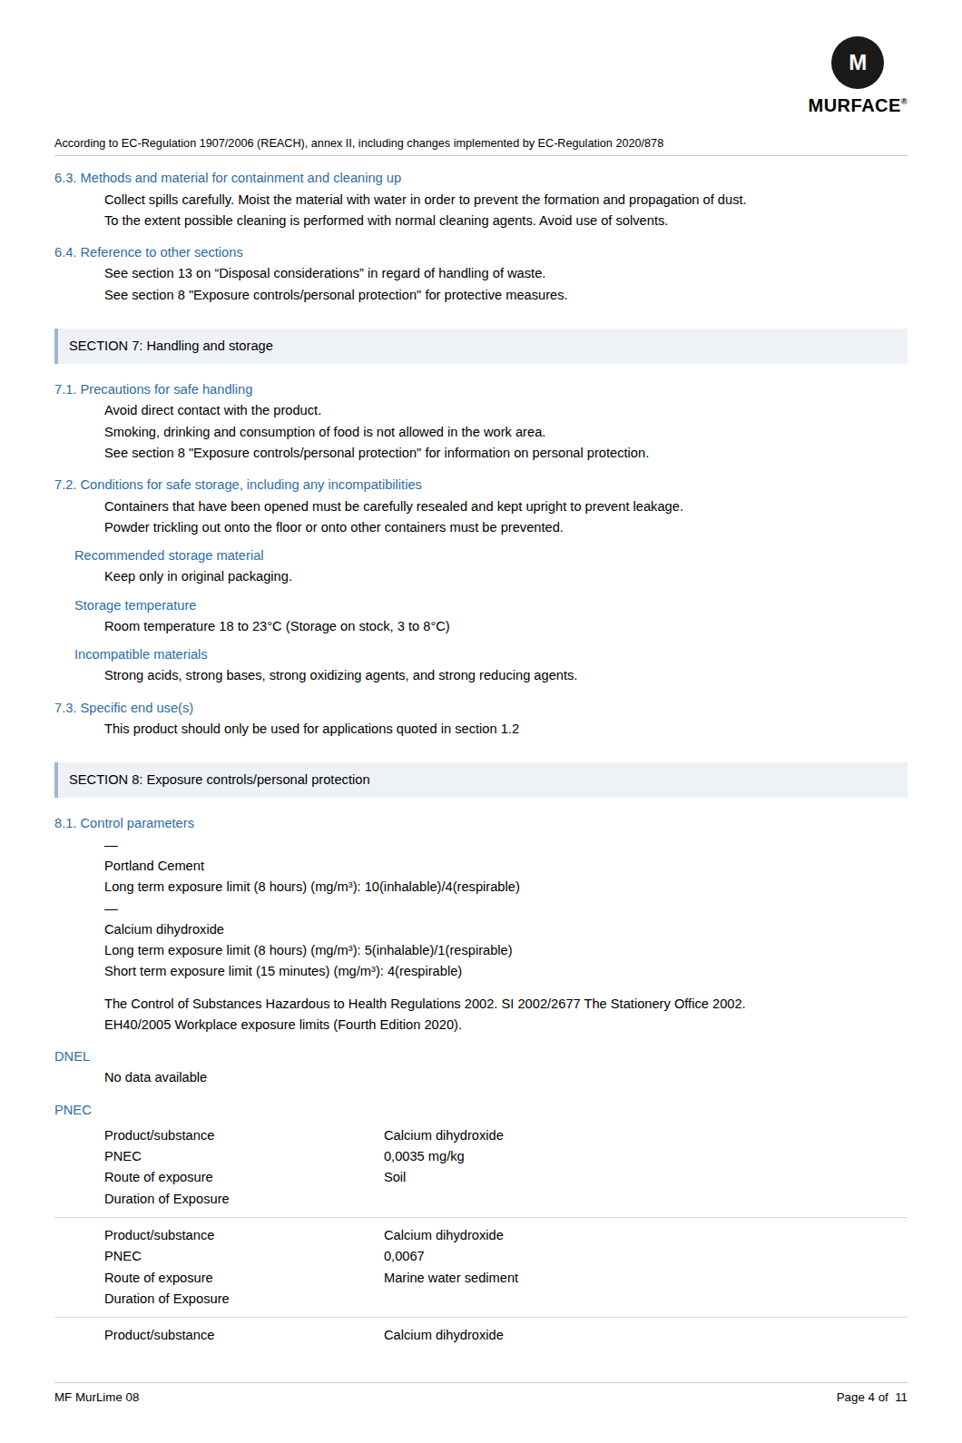MURFACE®
According to EC-Regulation 1907/2006 (REACH), annex II, including changes implemented by EC-Regulation 2020/878
6.3. Methods and material for containment and cleaning up
Collect spills carefully. Moist the material with water in order to prevent the formation and propagation of dust.
To the extent possible cleaning is performed with normal cleaning agents. Avoid use of solvents.
6.4. Reference to other sections
See section 13 on “Disposal considerations” in regard of handling of waste.
See section 8 "Exposure controls/personal protection" for protective measures.
SECTION 7: Handling and storage
7.1. Precautions for safe handling
Avoid direct contact with the product.
Smoking, drinking and consumption of food is not allowed in the work area.
See section 8 "Exposure controls/personal protection" for information on personal protection.
7.2. Conditions for safe storage, including any incompatibilities
Containers that have been opened must be carefully resealed and kept upright to prevent leakage.
Powder trickling out onto the floor or onto other containers must be prevented.
Recommended storage material
Keep only in original packaging.
Storage temperature
Room temperature 18 to 23°C (Storage on stock, 3 to 8°C)
Incompatible materials
Strong acids, strong bases, strong oxidizing agents, and strong reducing agents.
7.3. Specific end use(s)
This product should only be used for applications quoted in section 1.2
SECTION 8: Exposure controls/personal protection
8.1. Control parameters
—
Portland Cement
Long term exposure limit (8 hours) (mg/m³): 10(inhalable)/4(respirable)
—
Calcium dihydroxide
Long term exposure limit (8 hours) (mg/m³): 5(inhalable)/1(respirable)
Short term exposure limit (15 minutes) (mg/m³): 4(respirable)
The Control of Substances Hazardous to Health Regulations 2002. SI 2002/2677 The Stationery Office 2002.
EH40/2005 Workplace exposure limits (Fourth Edition 2020).
DNEL
No data available
PNEC
| Product/substance | Calcium dihydroxide |
| PNEC | 0,0035 mg/kg |
| Route of exposure | Soil |
| Duration of Exposure | |
| Product/substance | Calcium dihydroxide |
| PNEC | 0,0067 |
| Route of exposure | Marine water sediment |
| Duration of Exposure | |
| Product/substance | Calcium dihydroxide |
MF MurLime 08 Page 4 of 11